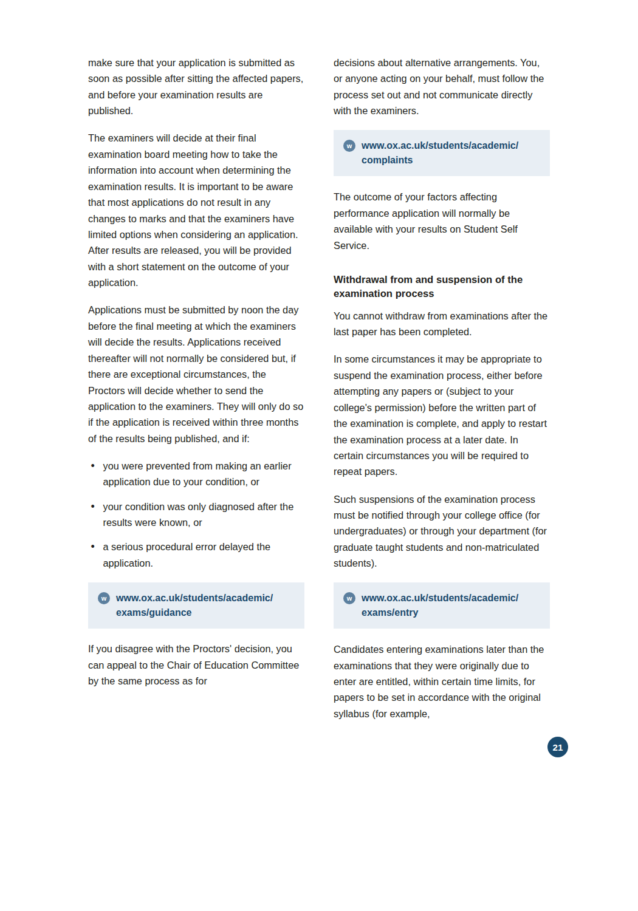make sure that your application is submitted as soon as possible after sitting the affected papers, and before your examination results are published.
The examiners will decide at their final examination board meeting how to take the information into account when determining the examination results. It is important to be aware that most applications do not result in any changes to marks and that the examiners have limited options when considering an application. After results are released, you will be provided with a short statement on the outcome of your application.
Applications must be submitted by noon the day before the final meeting at which the examiners will decide the results. Applications received thereafter will not normally be considered but, if there are exceptional circumstances, the Proctors will decide whether to send the application to the examiners. They will only do so if the application is received within three months of the results being published, and if:
you were prevented from making an earlier application due to your condition, or
your condition was only diagnosed after the results were known, or
a serious procedural error delayed the application.
w
www.ox.ac.uk/students/academic/
exams/guidance
If you disagree with the Proctors' decision, you can appeal to the Chair of Education Committee by the same process as for
decisions about alternative arrangements. You, or anyone acting on your behalf, must follow the process set out and not communicate directly with the examiners.
w
www.ox.ac.uk/students/academic/
complaints
The outcome of your factors affecting performance application will normally be available with your results on Student Self Service.
Withdrawal from and suspension of the examination process
You cannot withdraw from examinations after the last paper has been completed.
In some circumstances it may be appropriate to suspend the examination process, either before attempting any papers or (subject to your college's permission) before the written part of the examination is complete, and apply to restart the examination process at a later date. In certain circumstances you will be required to repeat papers.
Such suspensions of the examination process must be notified through your college office (for undergraduates) or through your department (for graduate taught students and non-matriculated students).
w
www.ox.ac.uk/students/academic/
exams/entry
Candidates entering examinations later than the examinations that they were originally due to enter are entitled, within certain time limits, for papers to be set in accordance with the original syllabus (for example,
21